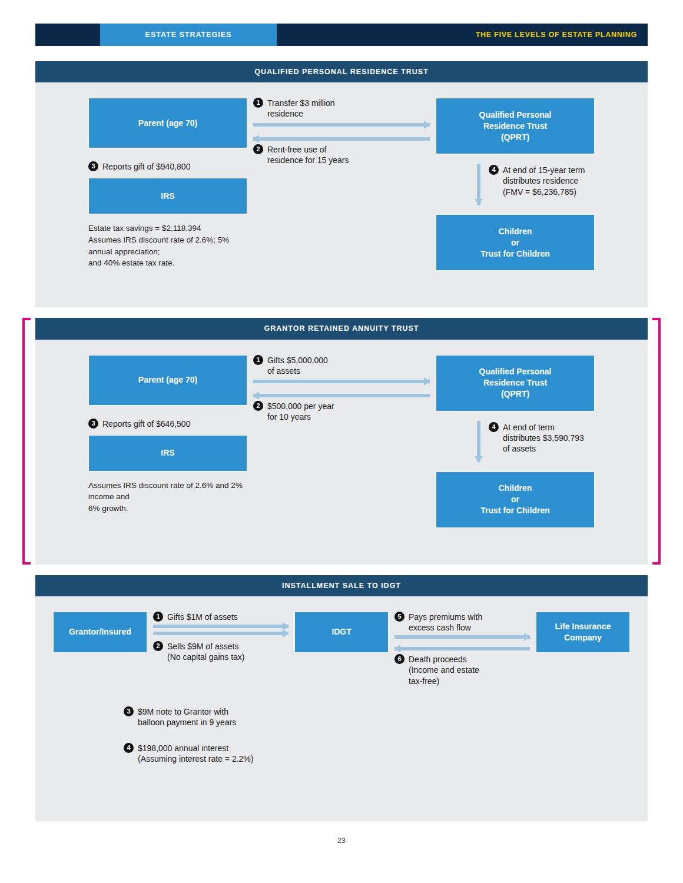ESTATE STRATEGIES
THE FIVE LEVELS OF ESTATE PLANNING
QUALIFIED PERSONAL RESIDENCE TRUST
Parent (age 70)
3 Reports gift of $940,800
IRS
Estate tax savings = $2,118,394
Assumes IRS discount rate of 2.6%; 5% annual appreciation;
and 40% estate tax rate.
1 Transfer $3 million
residence
2 Rent-free use of
residence for 15 years
Qualified Personal
Residence Trust
(QPRT)
4 At end of 15-year term
distributes residence
(FMV = $6,236,785)
Children
or
Trust for Children
GRANTOR RETAINED ANNUITY TRUST
Parent (age 70)
3 Reports gift of $646,500
IRS
Assumes IRS discount rate of 2.6% and 2% income and
6% growth.
1 Gifts $5,000,000
of assets
2$500,000 per year
for 10 years
Qualified Personal
Residence Trust
(QPRT)
4 At end of term
distributes $3,590,793
of assets
Children
or
Trust for Children
INSTALLMENT SALE TO IDGT
Grantor/Insured
1 Gifts $1M of assets
2 Sells $9M of assets
(No capital gains tax)
IDGT
5 Pays premiums with
excess cash flow
6 Death proceeds
(Income and estate
tax-free)
Life Insurance
Company
3$9M note to Grantor with
balloon payment in 9 years
4$198,000 annual interest
(Assuming interest rate = 2.2%)
23